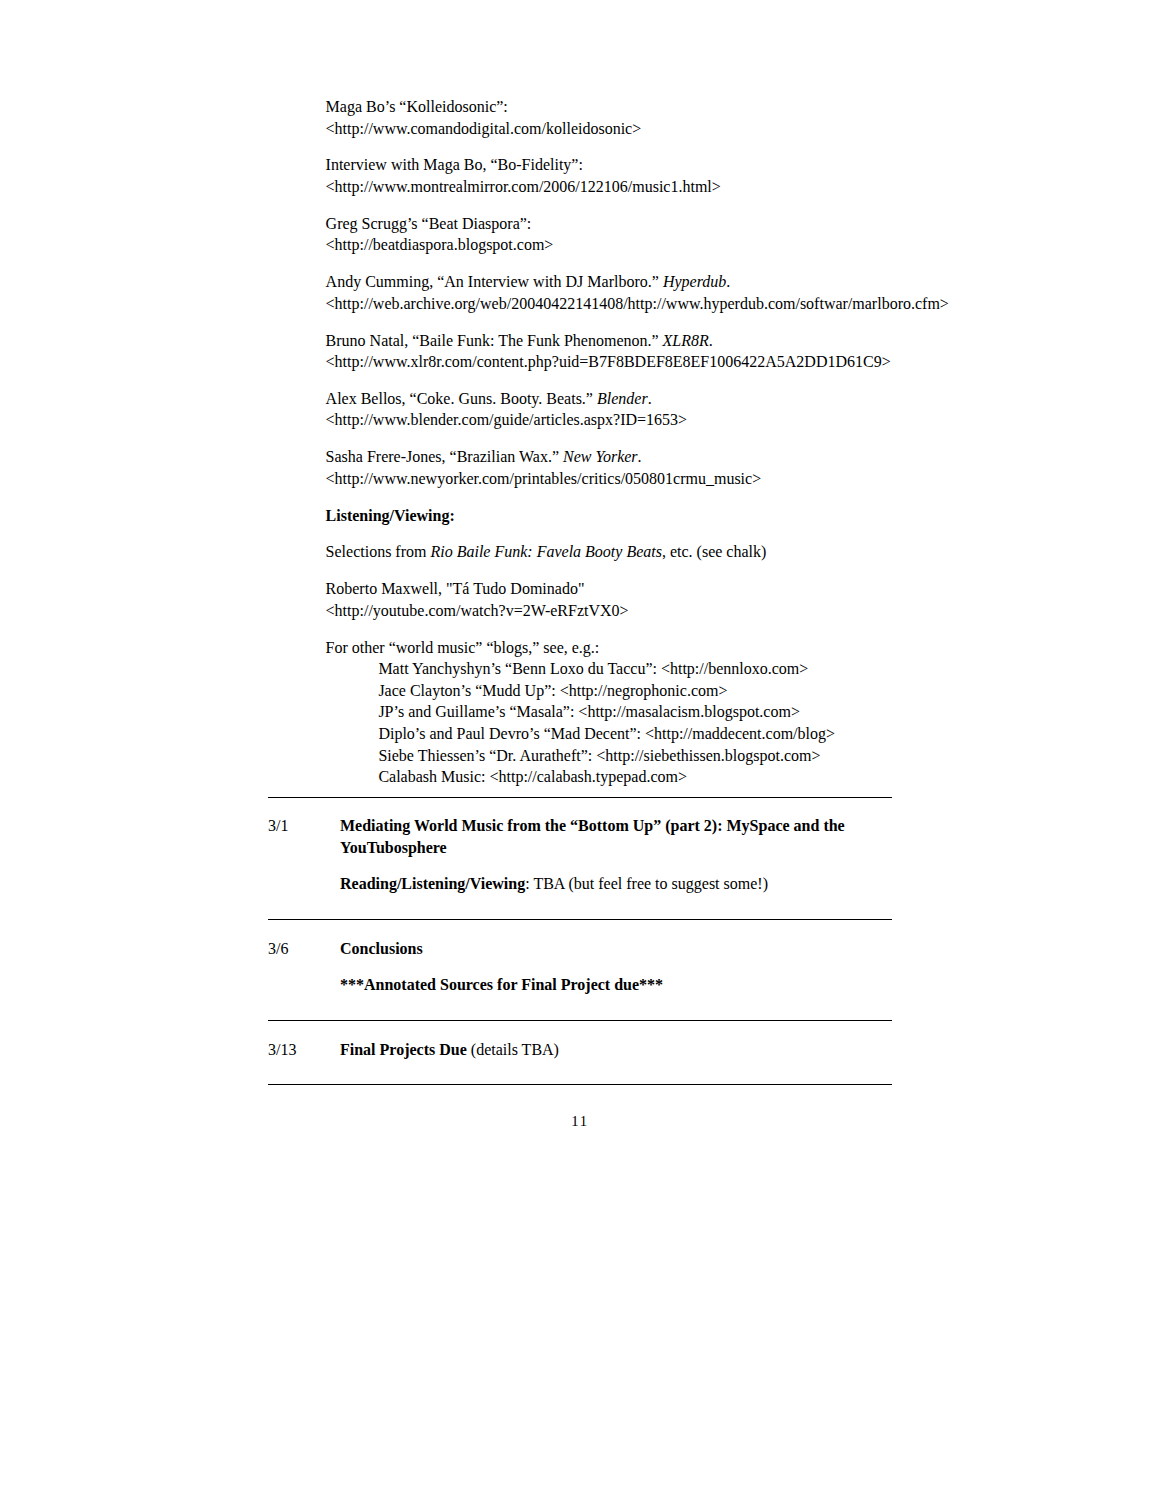Maga Bo’s “Kolleidosonic”: <http://www.comandodigital.com/kolleidosonic>
Interview with Maga Bo, “Bo-Fidelity”: <http://www.montrealmirror.com/2006/122106/music1.html>
Greg Scrugg’s “Beat Diaspora”: <http://beatdiaspora.blogspot.com>
Andy Cumming, “An Interview with DJ Marlboro.” Hyperdub. <http://web.archive.org/web/20040422141408/http://www.hyperdub.com/softwar/marlboro.cfm>
Bruno Natal, “Baile Funk: The Funk Phenomenon.” XLR8R. <http://www.xlr8r.com/content.php?uid=B7F8BDEF8E8EF1006422A5A2DD1D61C9>
Alex Bellos, “Coke. Guns. Booty. Beats.” Blender. <http://www.blender.com/guide/articles.aspx?ID=1653>
Sasha Frere-Jones, “Brazilian Wax.” New Yorker. <http://www.newyorker.com/printables/critics/050801crmu_music>
Listening/Viewing:
Selections from Rio Baile Funk: Favela Booty Beats, etc. (see chalk)
Roberto Maxwell, "Tá Tudo Dominado" <http://youtube.com/watch?v=2W-eRFztVX0>
For other “world music” “blogs,” see, e.g.: Matt Yanchyshyn’s “Benn Loxo du Taccu”: <http://bennloxo.com> Jace Clayton’s “Mudd Up”: <http://negrophonic.com> JP’s and Guillame’s “Masala”: <http://masalacism.blogspot.com> Diplo’s and Paul Devro’s “Mad Decent”: <http://maddecent.com/blog> Siebe Thiessen’s “Dr. Auratheft”: <http://siebethissen.blogspot.com> Calabash Music: <http://calabash.typepad.com>
3/1
Mediating World Music from the “Bottom Up” (part 2): MySpace and the YouTubosphere
Reading/Listening/Viewing: TBA (but feel free to suggest some!)
3/6
Conclusions
***Annotated Sources for Final Project due***
3/13
Final Projects Due (details TBA)
11